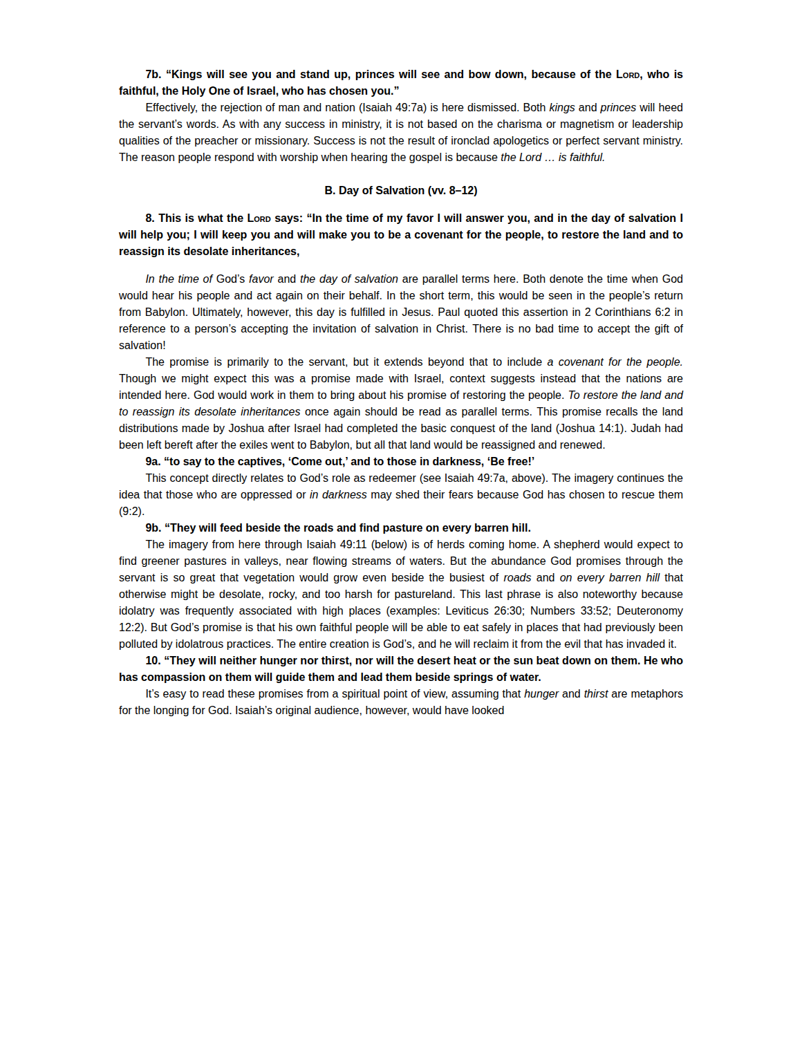7b. “Kings will see you and stand up, princes will see and bow down, because of the Lord, who is faithful, the Holy One of Israel, who has chosen you.”
Effectively, the rejection of man and nation (Isaiah 49:7a) is here dismissed. Both kings and princes will heed the servant’s words. As with any success in ministry, it is not based on the charisma or magnetism or leadership qualities of the preacher or missionary. Success is not the result of ironclad apologetics or perfect servant ministry. The reason people respond with worship when hearing the gospel is because the Lord … is faithful.
B. Day of Salvation (vv. 8–12)
8. This is what the Lord says: “In the time of my favor I will answer you, and in the day of salvation I will help you; I will keep you and will make you to be a covenant for the people, to restore the land and to reassign its desolate inheritances,
In the time of God’s favor and the day of salvation are parallel terms here. Both denote the time when God would hear his people and act again on their behalf. In the short term, this would be seen in the people’s return from Babylon. Ultimately, however, this day is fulfilled in Jesus. Paul quoted this assertion in 2 Corinthians 6:2 in reference to a person’s accepting the invitation of salvation in Christ. There is no bad time to accept the gift of salvation!
The promise is primarily to the servant, but it extends beyond that to include a covenant for the people. Though we might expect this was a promise made with Israel, context suggests instead that the nations are intended here. God would work in them to bring about his promise of restoring the people. To restore the land and to reassign its desolate inheritances once again should be read as parallel terms. This promise recalls the land distributions made by Joshua after Israel had completed the basic conquest of the land (Joshua 14:1). Judah had been left bereft after the exiles went to Babylon, but all that land would be reassigned and renewed.
9a. “to say to the captives, ‘Come out,’ and to those in darkness, ‘Be free!’
This concept directly relates to God’s role as redeemer (see Isaiah 49:7a, above). The imagery continues the idea that those who are oppressed or in darkness may shed their fears because God has chosen to rescue them (9:2).
9b. “They will feed beside the roads and find pasture on every barren hill.
The imagery from here through Isaiah 49:11 (below) is of herds coming home. A shepherd would expect to find greener pastures in valleys, near flowing streams of waters. But the abundance God promises through the servant is so great that vegetation would grow even beside the busiest of roads and on every barren hill that otherwise might be desolate, rocky, and too harsh for pastureland. This last phrase is also noteworthy because idolatry was frequently associated with high places (examples: Leviticus 26:30; Numbers 33:52; Deuteronomy 12:2). But God’s promise is that his own faithful people will be able to eat safely in places that had previously been polluted by idolatrous practices. The entire creation is God’s, and he will reclaim it from the evil that has invaded it.
10. “They will neither hunger nor thirst, nor will the desert heat or the sun beat down on them. He who has compassion on them will guide them and lead them beside springs of water.
It’s easy to read these promises from a spiritual point of view, assuming that hunger and thirst are metaphors for the longing for God. Isaiah’s original audience, however, would have looked